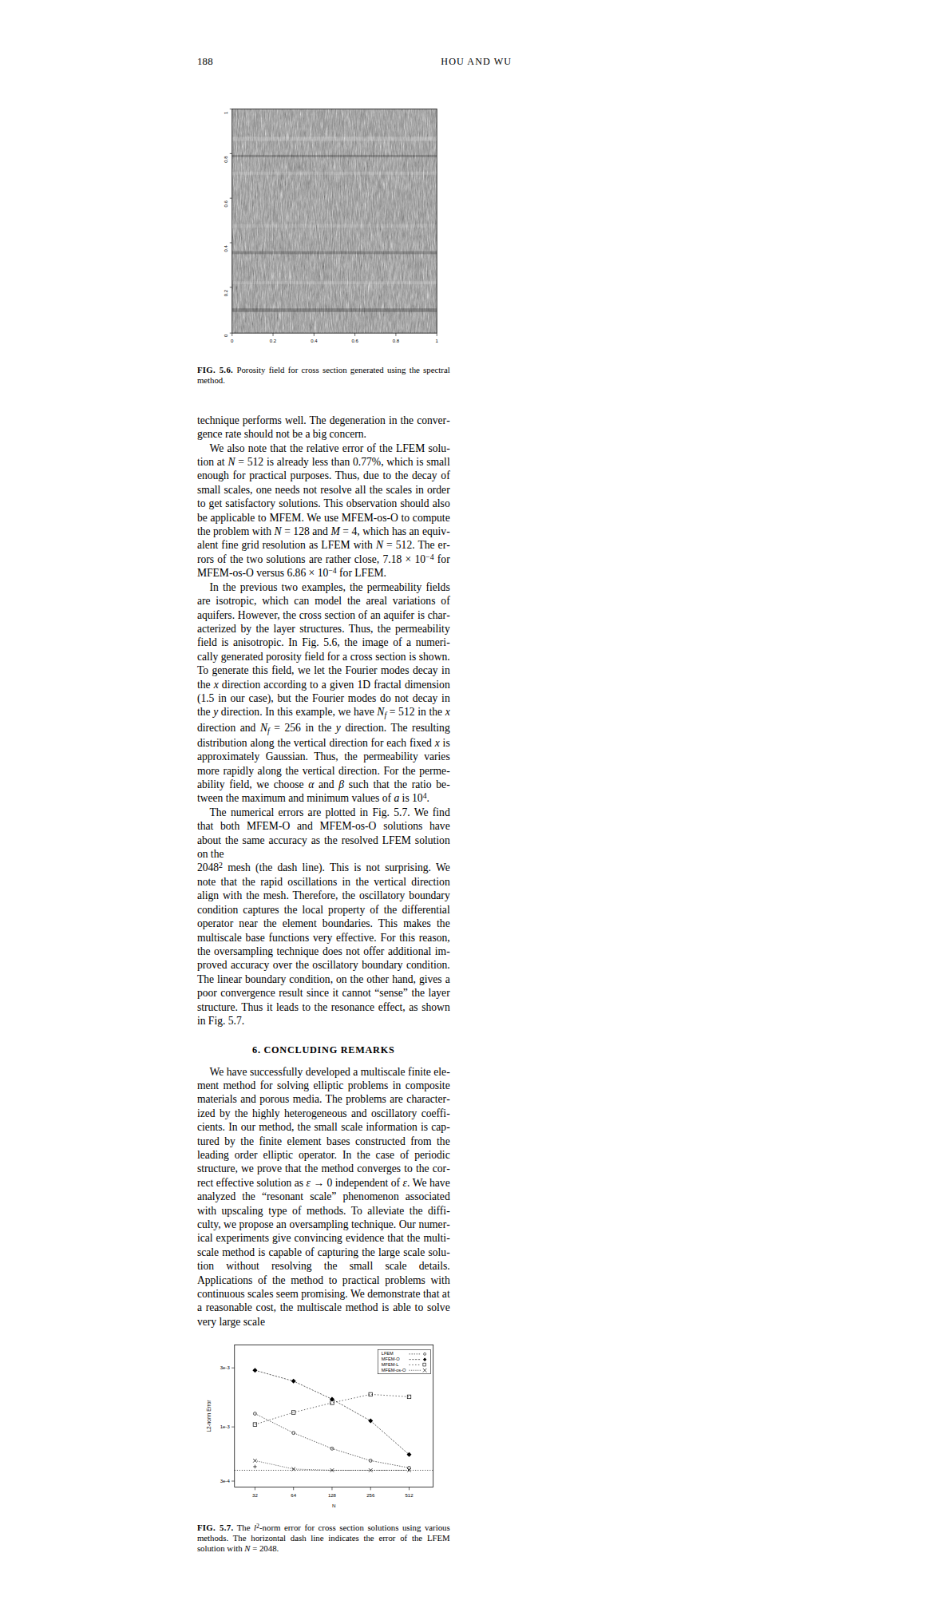188 Hou and Wu
1 0.8 0.6 0.4 0.2 0 0 0.2 0.4 0.6 0.8 1
FIG. 5.6. Porosity field for cross section generated using the spectral method.
technique performs well. The degeneration in the convergence rate should not be a big concern.
We also note that the relative error of the LFEM solution at N = 512 is already less than 0.77%, which is small enough for practical purposes. Thus, due to the decay of small scales, one needs not resolve all the scales in order to get satisfactory solutions. This observation should also be applicable to MFEM. We use MFEM-os-O to compute the problem with N = 128 and M = 4, which has an equivalent fine grid resolution as LFEM with N = 512. The errors of the two solutions are rather close, 7.18 × 10−4 for MFEM-os-O versus 6.86 × 10−4 for LFEM.
In the previous two examples, the permeability fields are isotropic, which can model the areal variations of aquifers. However, the cross section of an aquifer is characterized by the layer structures. Thus, the permeability field is anisotropic. In Fig. 5.6, the image of a numerically generated porosity field for a cross section is shown. To generate this field, we let the Fourier modes decay in the x direction according to a given 1D fractal dimension (1.5 in our case), but the Fourier modes do not decay in the y direction. In this example, we have Nf = 512 in the x direction and Nf = 256 in the y direction. The resulting distribution along the vertical direction for each fixed x is approximately Gaussian. Thus, the permeability varies more rapidly along the vertical direction. For the permeability field, we choose α and β such that the ratio between the maximum and minimum values of a is 104.
The numerical errors are plotted in Fig. 5.7. We find that both MFEM-O and MFEM-os-O solutions have about the same accuracy as the resolved LFEM solution on the
20482 mesh (the dash line). This is not surprising. We note that the rapid oscillations in the vertical direction align with the mesh. Therefore, the oscillatory boundary condition captures the local property of the differential operator near the element boundaries. This makes the multiscale base functions very effective. For this reason, the oversampling technique does not offer additional improved accuracy over the oscillatory boundary condition. The linear boundary condition, on the other hand, gives a poor convergence result since it cannot “sense” the layer structure. Thus it leads to the resonance effect, as shown in Fig. 5.7.
6. Concluding Remarks
We have successfully developed a multiscale finite element method for solving elliptic problems in composite materials and porous media. The problems are characterized by the highly heterogeneous and oscillatory coefficients. In our method, the small scale information is captured by the finite element bases constructed from the leading order elliptic operator. In the case of periodic structure, we prove that the method converges to the correct effective solution as ε → 0 independent of ε. We have analyzed the “resonant scale” phenomenon associated with upscaling type of methods. To alleviate the difficulty, we propose an oversampling technique. Our numerical experiments give convincing evidence that the multiscale method is capable of capturing the large scale solution without resolving the small scale details. Applications of the method to practical problems with continuous scales seem promising. We demonstrate that at a reasonable cost, the multiscale method is able to solve very large scale
3e-3 1e-3 3e-4 L2-norm Error 32 64 128 256 512 N LFEM MFEM-O MFEM-L MFEM-os-O
FIG. 5.7. The l 2-norm error for cross section solutions using various methods. The horizontal dash line indicates the error of the LFEM solution with N = 2048.